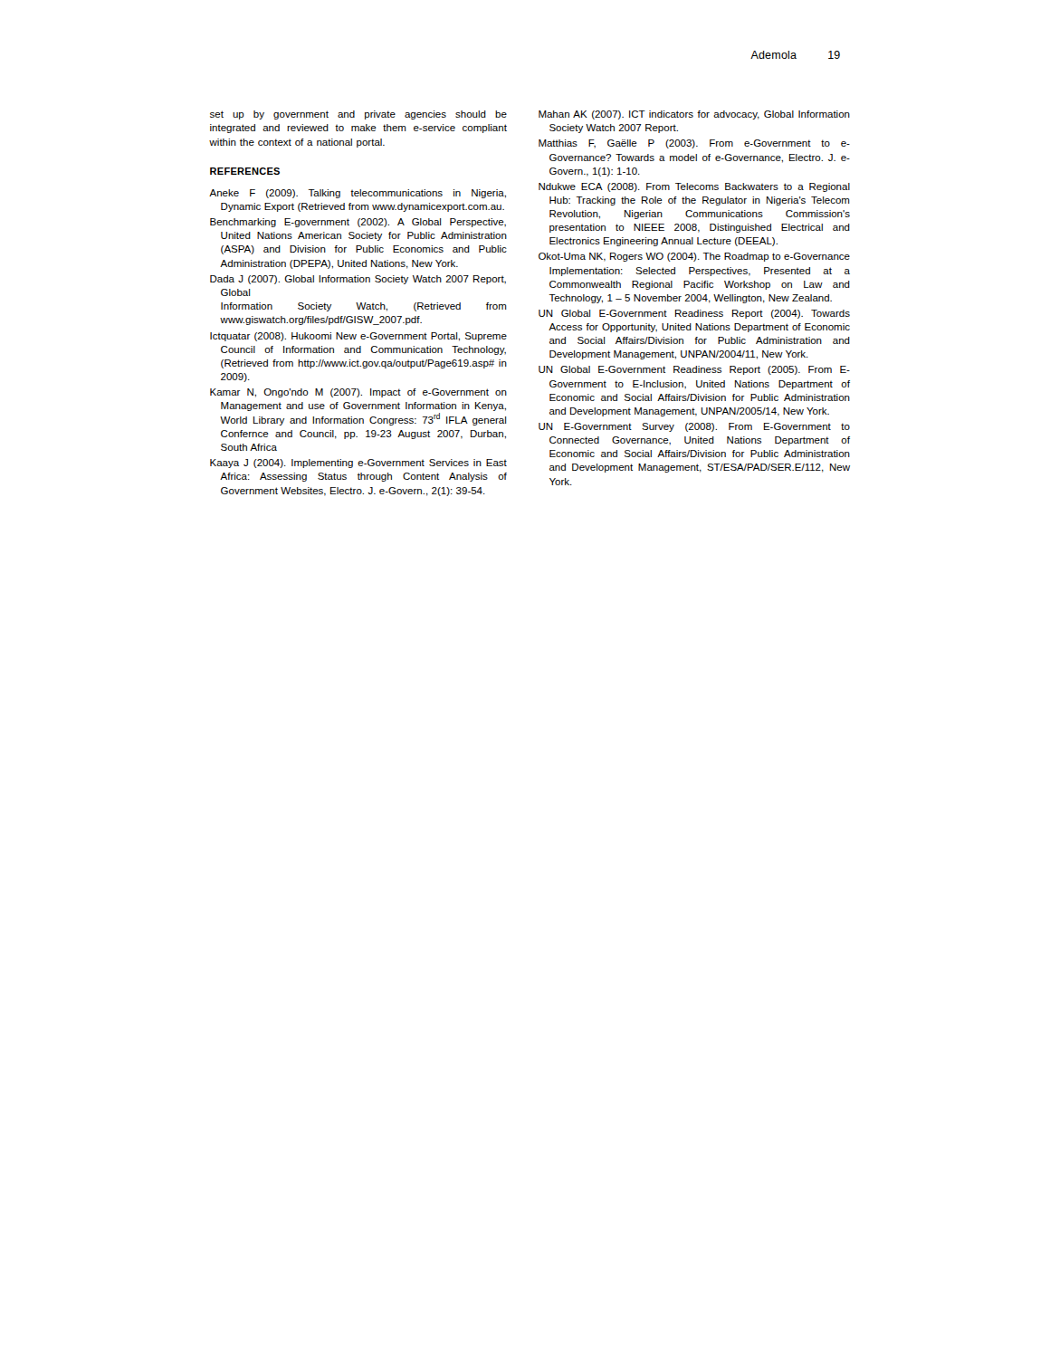Ademola19
set up by government and private agencies should be integrated and reviewed to make them e-service compliant within the context of a national portal.
REFERENCES
Aneke F (2009). Talking telecommunications in Nigeria, Dynamic Export (Retrieved from www.dynamicexport.com.au.
Benchmarking E-government (2002). A Global Perspective, United Nations American Society for Public Administration (ASPA) and Division for Public Economics and Public Administration (DPEPA), United Nations, New York.
Dada J (2007). Global Information Society Watch 2007 Report, Global Information Society Watch, (Retrieved from www.giswatch.org/files/pdf/GISW_2007.pdf.
Ictquatar (2008). Hukoomi New e-Government Portal, Supreme Council of Information and Communication Technology, (Retrieved from http://www.ict.gov.qa/output/Page619.asp# in 2009).
Kamar N, Ongo'ndo M (2007). Impact of e-Government on Management and use of Government Information in Kenya, World Library and Information Congress: 73rd IFLA general Confernce and Council, pp. 19-23 August 2007, Durban, South Africa
Kaaya J (2004). Implementing e-Government Services in East Africa: Assessing Status through Content Analysis of Government Websites, Electro. J. e-Govern., 2(1): 39-54.
Mahan AK (2007). ICT indicators for advocacy, Global Information Society Watch 2007 Report.
Matthias F, Gaëlle P (2003). From e-Government to e-Governance? Towards a model of e-Governance, Electro. J. e-Govern., 1(1): 1-10.
Ndukwe ECA (2008). From Telecoms Backwaters to a Regional Hub: Tracking the Role of the Regulator in Nigeria's Telecom Revolution, Nigerian Communications Commission's presentation to NIEEE 2008, Distinguished Electrical and Electronics Engineering Annual Lecture (DEEAL).
Okot-Uma NK, Rogers WO (2004). The Roadmap to e-Governance Implementation: Selected Perspectives, Presented at a Commonwealth Regional Pacific Workshop on Law and Technology, 1 – 5 November 2004, Wellington, New Zealand.
UN Global E-Government Readiness Report (2004). Towards Access for Opportunity, United Nations Department of Economic and Social Affairs/Division for Public Administration and Development Management, UNPAN/2004/11, New York.
UN Global E-Government Readiness Report (2005). From E-Government to E-Inclusion, United Nations Department of Economic and Social Affairs/Division for Public Administration and Development Management, UNPAN/2005/14, New York.
UN E-Government Survey (2008). From E-Government to Connected Governance, United Nations Department of Economic and Social Affairs/Division for Public Administration and Development Management, ST/ESA/PAD/SER.E/112, New York.